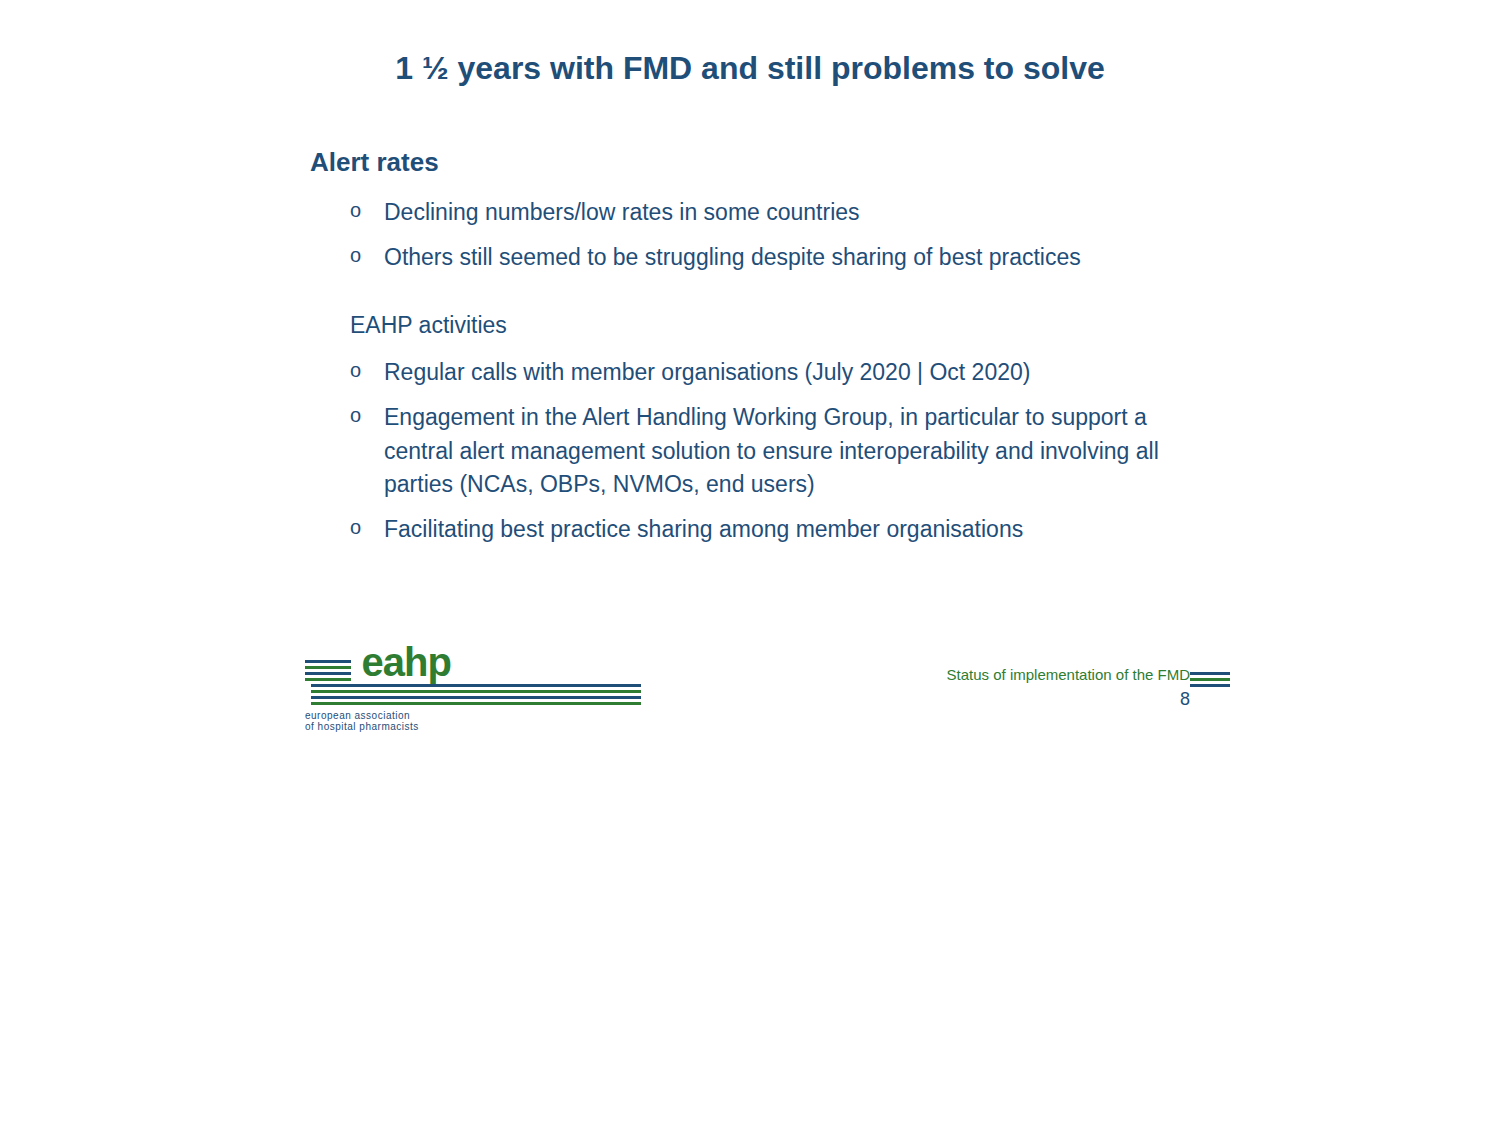1 ½ years with FMD and still problems to solve
Alert rates
Declining numbers/low rates in some countries
Others still seemed to be struggling despite sharing of best practices
EAHP activities
Regular calls with member organisations (July 2020 | Oct 2020)
Engagement in the Alert Handling Working Group, in particular to support a central alert management solution to ensure interoperability and involving all parties (NCAs, OBPs, NVMOs, end users)
Facilitating best practice sharing among member organisations
eahp
european association
of hospital pharmacists
Status of implementation of the FMD
8